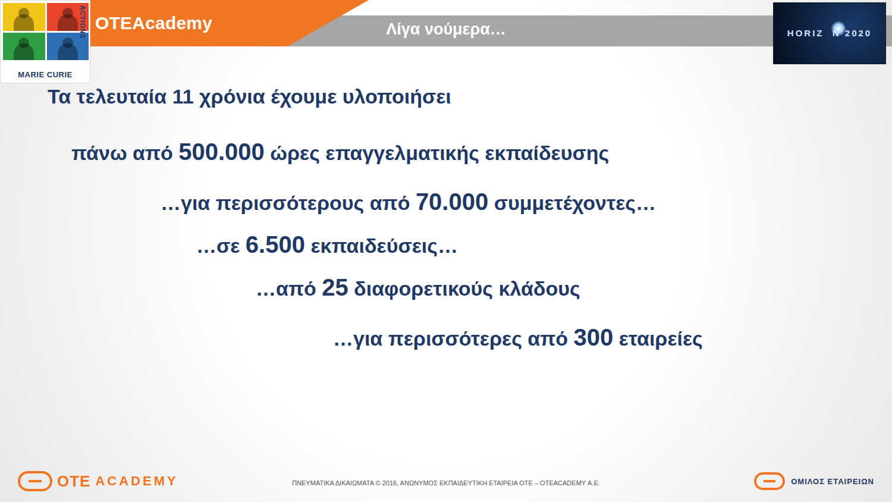OTEAcademy
Λίγα νούμερα…
ACTIONS
MARIE CURIE
HORIZ N 2020
Τα τελευταία 11 χρόνια έχουμε υλοποιήσει
πάνω από 500.000 ώρες επαγγελματικής εκπαίδευσης
…για περισσότερους από 70.000 συμμετέχοντες…
…σε 6.500 εκπαιδεύσεις…
…από 25 διαφορετικούς κλάδους
…για περισσότερες από 300 εταιρείες
ΠΝΕΥΜΑΤΙΚΑ ΔΙΚΑΙΩΜΑΤΑ © 2016, ΑΝΩΝΥΜΟΣ ΕΚΠΑΙΔΕΥΤΙΚΗ ΕΤΑΙΡΕΙΑ ΟΤΕ – OTEACADEMY Α.Ε.
OTE
ACADEMY
ΟΜΙΛΟΣ ΕΤΑΙΡΕΙΩΝ